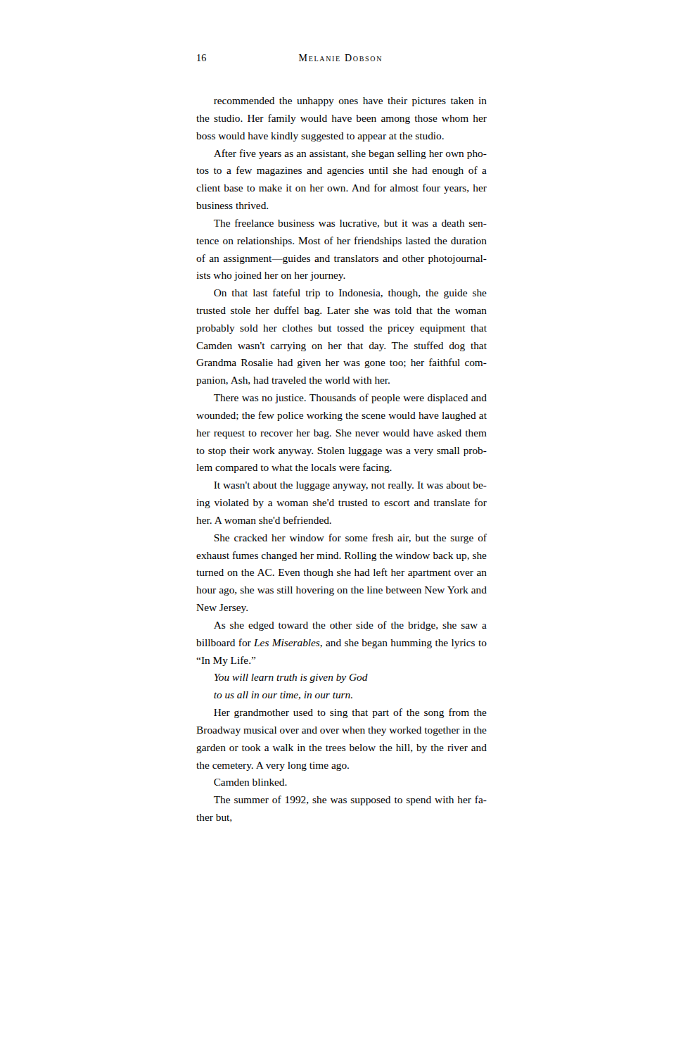16 Melanie Dobson
recommended the unhappy ones have their pictures taken in the studio. Her family would have been among those whom her boss would have kindly suggested to appear at the studio.
After five years as an assistant, she began selling her own photos to a few magazines and agencies until she had enough of a client base to make it on her own. And for almost four years, her business thrived.
The freelance business was lucrative, but it was a death sentence on relationships. Most of her friendships lasted the duration of an assignment—guides and translators and other photojournalists who joined her on her journey.
On that last fateful trip to Indonesia, though, the guide she trusted stole her duffel bag. Later she was told that the woman probably sold her clothes but tossed the pricey equipment that Camden wasn't carrying on her that day. The stuffed dog that Grandma Rosalie had given her was gone too; her faithful companion, Ash, had traveled the world with her.
There was no justice. Thousands of people were displaced and wounded; the few police working the scene would have laughed at her request to recover her bag. She never would have asked them to stop their work anyway. Stolen luggage was a very small problem compared to what the locals were facing.
It wasn't about the luggage anyway, not really. It was about being violated by a woman she'd trusted to escort and translate for her. A woman she'd befriended.
She cracked her window for some fresh air, but the surge of exhaust fumes changed her mind. Rolling the window back up, she turned on the AC. Even though she had left her apartment over an hour ago, she was still hovering on the line between New York and New Jersey.
As she edged toward the other side of the bridge, she saw a billboard for Les Miserables, and she began humming the lyrics to “In My Life.”
You will learn truth is given by God
to us all in our time, in our turn.
Her grandmother used to sing that part of the song from the Broadway musical over and over when they worked together in the garden or took a walk in the trees below the hill, by the river and the cemetery. A very long time ago.
Camden blinked.
The summer of 1992, she was supposed to spend with her father but,